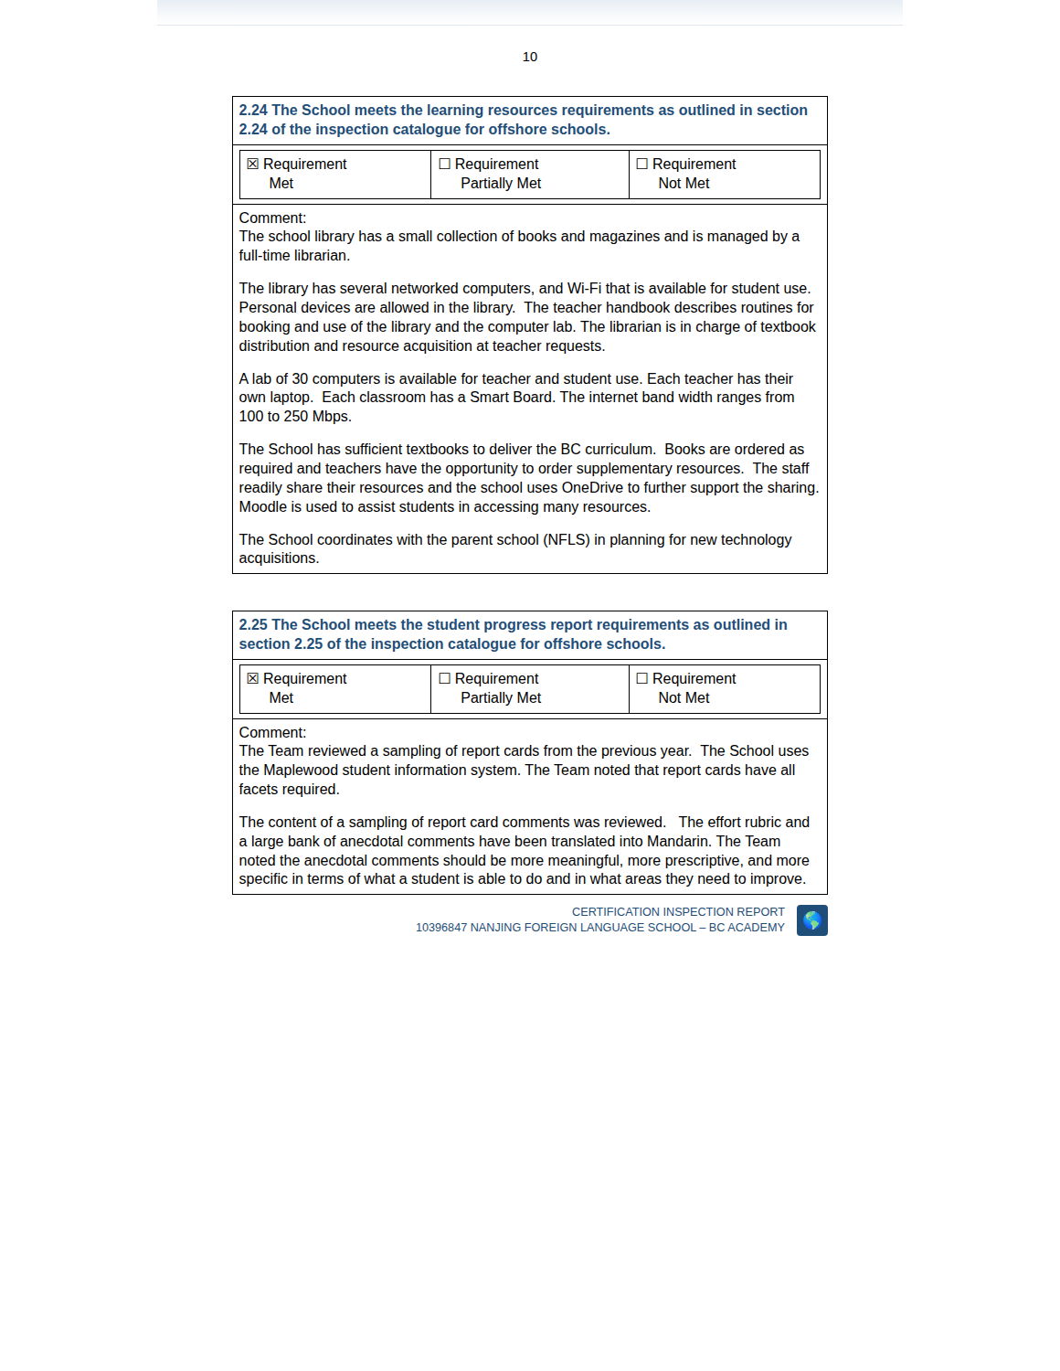10
| 2.24 The School meets the learning resources requirements as outlined in section 2.24 of the inspection catalogue for offshore schools. |
| / ☒ Requirement Met / ☐ Requirement Partially Met / ☐ Requirement Not Met / |
| Comment: The school library has a small collection of books and magazines and is managed by a full-time librarian. The library has several networked computers, and Wi-Fi that is available for student use. Personal devices are allowed in the library. The teacher handbook describes routines for booking and use of the library and the computer lab. The librarian is in charge of textbook distribution and resource acquisition at teacher requests. A lab of 30 computers is available for teacher and student use. Each teacher has their own laptop. Each classroom has a Smart Board. The internet band width ranges from 100 to 250 Mbps. The School has sufficient textbooks to deliver the BC curriculum. Books are ordered as required and teachers have the opportunity to order supplementary resources. The staff readily share their resources and the school uses OneDrive to further support the sharing. Moodle is used to assist students in accessing many resources. The School coordinates with the parent school (NFLS) in planning for new technology acquisitions. |
| 2.25 The School meets the student progress report requirements as outlined in section 2.25 of the inspection catalogue for offshore schools. |
| / ☒ Requirement Met / ☐ Requirement Partially Met / ☐ Requirement Not Met / |
| Comment: The Team reviewed a sampling of report cards from the previous year. The School uses the Maplewood student information system. The Team noted that report cards have all facets required. The content of a sampling of report card comments was reviewed. The effort rubric and a large bank of anecdotal comments have been translated into Mandarin. The Team noted the anecdotal comments should be more meaningful, more prescriptive, and more specific in terms of what a student is able to do and in what areas they need to improve. |
CERTIFICATION INSPECTION REPORT
10396847 NANJING FOREIGN LANGUAGE SCHOOL – BC ACADEMY 🌎